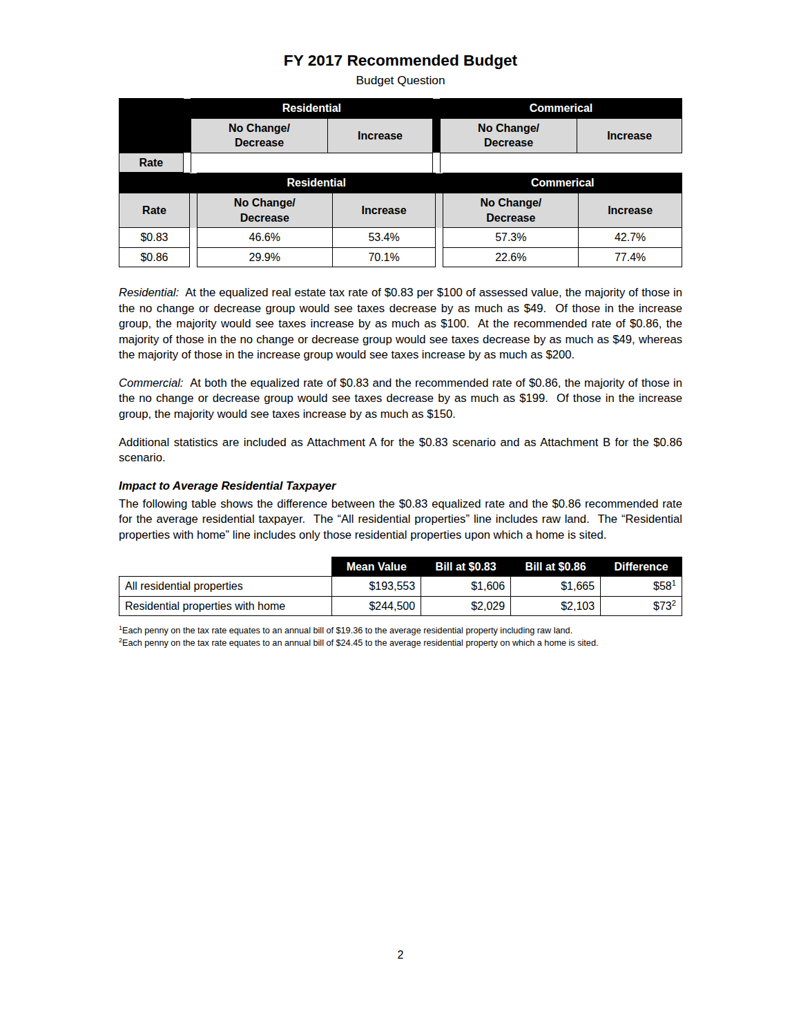FY 2017 Recommended Budget
Budget Question
| | | Residential | | Commerical |
| --- | --- | --- | --- | --- |
| No Change/ Decrease | Increase | No Change/ Decrease | Increase |
| Rate | | | | | | |
| | | Residential | | Commerical |
| --- | --- | --- | --- | --- |
| Rate | | No Change/ Decrease | Increase | | No Change/ Decrease | Increase |
| $0.83 | | 46.6% | 53.4% | | 57.3% | 42.7% |
| $0.86 | | 29.9% | 70.1% | | 22.6% | 77.4% |
Residential: At the equalized real estate tax rate of $0.83 per $100 of assessed value, the majority of those in the no change or decrease group would see taxes decrease by as much as $49. Of those in the increase group, the majority would see taxes increase by as much as $100. At the recommended rate of $0.86, the majority of those in the no change or decrease group would see taxes decrease by as much as $49, whereas the majority of those in the increase group would see taxes increase by as much as $200.
Commercial: At both the equalized rate of $0.83 and the recommended rate of $0.86, the majority of those in the no change or decrease group would see taxes decrease by as much as $199. Of those in the increase group, the majority would see taxes increase by as much as $150.
Additional statistics are included as Attachment A for the $0.83 scenario and as Attachment B for the $0.86 scenario.
Impact to Average Residential Taxpayer
The following table shows the difference between the $0.83 equalized rate and the $0.86 recommended rate for the average residential taxpayer. The “All residential properties” line includes raw land. The “Residential properties with home” line includes only those residential properties upon which a home is sited.
| | Mean Value | Bill at $0.83 | Bill at $0.86 | Difference |
| --- | --- | --- | --- | --- |
| All residential properties | $193,553 | $1,606 | $1,665 | $58 1 |
| Residential properties with home | $244,500 | $2,029 | $2,103 | $73 2 |
1Each penny on the tax rate equates to an annual bill of $19.36 to the average residential property including raw land.
2Each penny on the tax rate equates to an annual bill of $24.45 to the average residential property on which a home is sited.
2